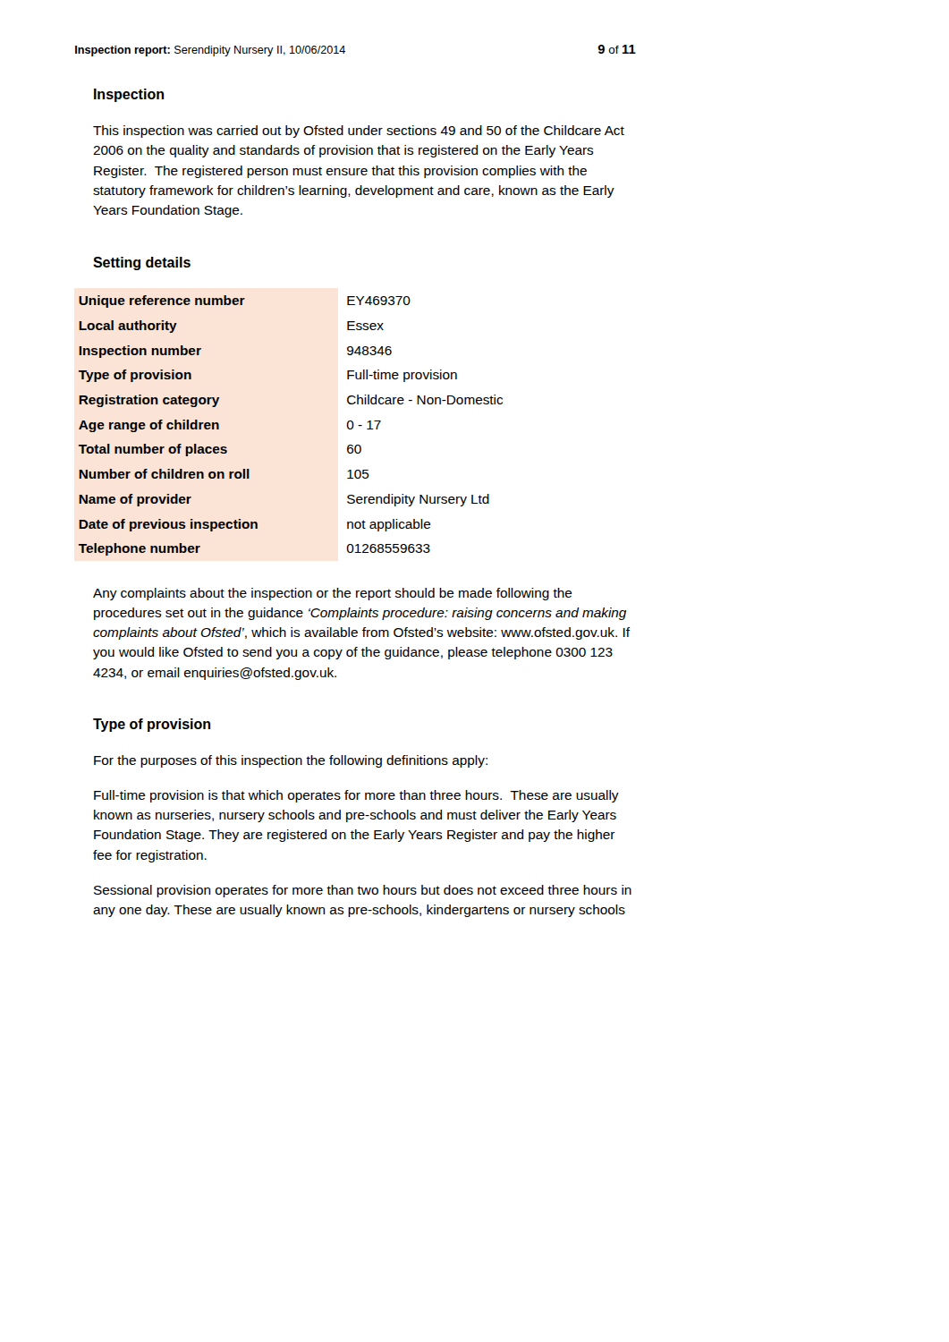Inspection report: Serendipity Nursery II, 10/06/2014
9 of 11
Inspection
This inspection was carried out by Ofsted under sections 49 and 50 of the Childcare Act 2006 on the quality and standards of provision that is registered on the Early Years Register. The registered person must ensure that this provision complies with the statutory framework for children’s learning, development and care, known as the Early Years Foundation Stage.
Setting details
| Unique reference number | EY469370 |
| Local authority | Essex |
| Inspection number | 948346 |
| Type of provision | Full-time provision |
| Registration category | Childcare - Non-Domestic |
| Age range of children | 0 - 17 |
| Total number of places | 60 |
| Number of children on roll | 105 |
| Name of provider | Serendipity Nursery Ltd |
| Date of previous inspection | not applicable |
| Telephone number | 01268559633 |
Any complaints about the inspection or the report should be made following the procedures set out in the guidance ‘Complaints procedure: raising concerns and making complaints about Ofsted’, which is available from Ofsted’s website: www.ofsted.gov.uk. If you would like Ofsted to send you a copy of the guidance, please telephone 0300 123 4234, or email enquiries@ofsted.gov.uk.
Type of provision
For the purposes of this inspection the following definitions apply:
Full-time provision is that which operates for more than three hours. These are usually known as nurseries, nursery schools and pre-schools and must deliver the Early Years Foundation Stage. They are registered on the Early Years Register and pay the higher fee for registration.
Sessional provision operates for more than two hours but does not exceed three hours in any one day. These are usually known as pre-schools, kindergartens or nursery schools